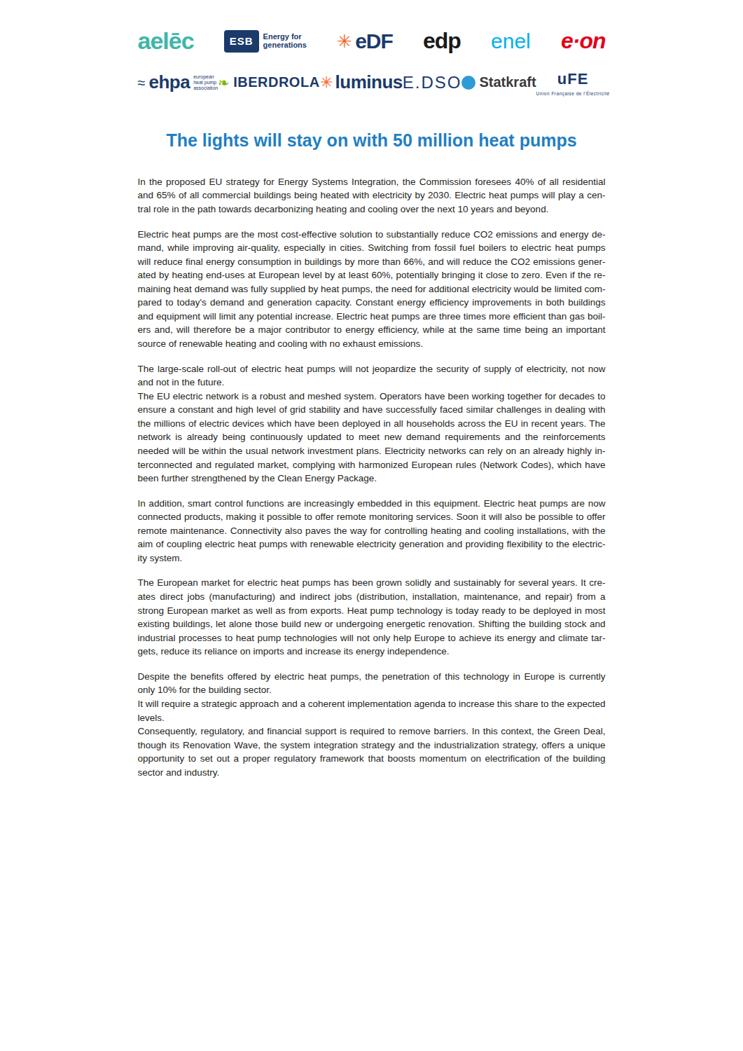aelēc ESB Energy for
generations ✳eDF edp enel e·on
≈ ehpa european
heat pump
association ❧IBERDROLA ✳luminus E.DSO Statkraft uFE Union Française de l'Électricité
The lights will stay on with 50 million heat pumps
In the proposed EU strategy for Energy Systems Integration, the Commission foresees 40% of all residential and 65% of all commercial buildings being heated with electricity by 2030. Electric heat pumps will play a central role in the path towards decarbonizing heating and cooling over the next 10 years and beyond.
Electric heat pumps are the most cost-effective solution to substantially reduce CO2 emissions and energy demand, while improving air-quality, especially in cities. Switching from fossil fuel boilers to electric heat pumps will reduce final energy consumption in buildings by more than 66%, and will reduce the CO2 emissions generated by heating end-uses at European level by at least 60%, potentially bringing it close to zero. Even if the remaining heat demand was fully supplied by heat pumps, the need for additional electricity would be limited compared to today's demand and generation capacity. Constant energy efficiency improvements in both buildings and equipment will limit any potential increase. Electric heat pumps are three times more efficient than gas boilers and, will therefore be a major contributor to energy efficiency, while at the same time being an important source of renewable heating and cooling with no exhaust emissions.
The large-scale roll-out of electric heat pumps will not jeopardize the security of supply of electricity, not now and not in the future.
The EU electric network is a robust and meshed system. Operators have been working together for decades to ensure a constant and high level of grid stability and have successfully faced similar challenges in dealing with the millions of electric devices which have been deployed in all households across the EU in recent years. The network is already being continuously updated to meet new demand requirements and the reinforcements needed will be within the usual network investment plans. Electricity networks can rely on an already highly interconnected and regulated market, complying with harmonized European rules (Network Codes), which have been further strengthened by the Clean Energy Package.
In addition, smart control functions are increasingly embedded in this equipment. Electric heat pumps are now connected products, making it possible to offer remote monitoring services. Soon it will also be possible to offer remote maintenance. Connectivity also paves the way for controlling heating and cooling installations, with the aim of coupling electric heat pumps with renewable electricity generation and providing flexibility to the electricity system.
The European market for electric heat pumps has been grown solidly and sustainably for several years. It creates direct jobs (manufacturing) and indirect jobs (distribution, installation, maintenance, and repair) from a strong European market as well as from exports. Heat pump technology is today ready to be deployed in most existing buildings, let alone those build new or undergoing energetic renovation. Shifting the building stock and industrial processes to heat pump technologies will not only help Europe to achieve its energy and climate targets, reduce its reliance on imports and increase its energy independence.
Despite the benefits offered by electric heat pumps, the penetration of this technology in Europe is currently only 10% for the building sector.
It will require a strategic approach and a coherent implementation agenda to increase this share to the expected levels.
Consequently, regulatory, and financial support is required to remove barriers. In this context, the Green Deal, though its Renovation Wave, the system integration strategy and the industrialization strategy, offers a unique opportunity to set out a proper regulatory framework that boosts momentum on electrification of the building sector and industry.